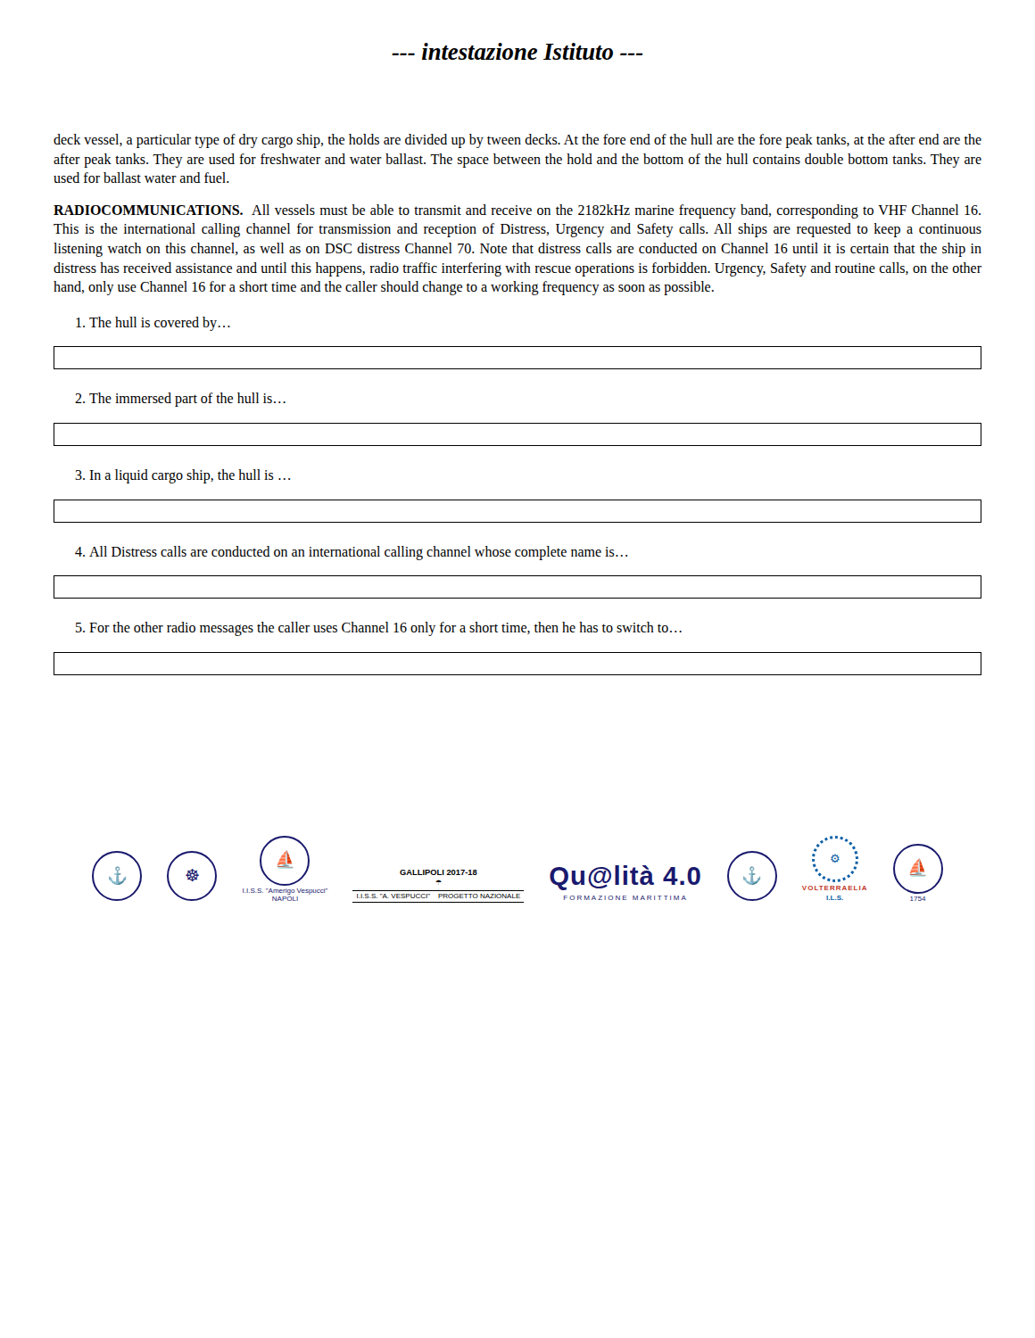--- intestazione Istituto ---
deck vessel, a particular type of dry cargo ship, the holds are divided up by tween decks. At the fore end of the hull are the fore peak tanks, at the after end are the after peak tanks. They are used for freshwater and water ballast. The space between the hold and the bottom of the hull contains double bottom tanks. They are used for ballast water and fuel.
RADIOCOMMUNICATIONS. All vessels must be able to transmit and receive on the 2182kHz marine frequency band, corresponding to VHF Channel 16. This is the international calling channel for transmission and reception of Distress, Urgency and Safety calls. All ships are requested to keep a continuous listening watch on this channel, as well as on DSC distress Channel 70. Note that distress calls are conducted on Channel 16 until it is certain that the ship in distress has received assistance and until this happens, radio traffic interfering with rescue operations is forbidden. Urgency, Safety and routine calls, on the other hand, only use Channel 16 for a short time and the caller should change to a working frequency as soon as possible.
The hull is covered by…
The immersed part of the hull is…
In a liquid cargo ship, the hull is …
All Distress calls are conducted on an international calling channel whose complete name is…
For the other radio messages the caller uses Channel 16 only for a short time, then he has to switch to…
⚓
☸
⛵
I.I.S.S. "Amerigo Vespucci"
NAPOLI
GALLIPOLI 2017-18
☂
I.I.S.S. "A. VESPUCCI" PROGETTO NAZIONALE
Qu@lità 4.0
FORMAZIONE MARITTIMA
⚓
⚙
VOLTERRAELIA
I.L.S.
⛵
1754